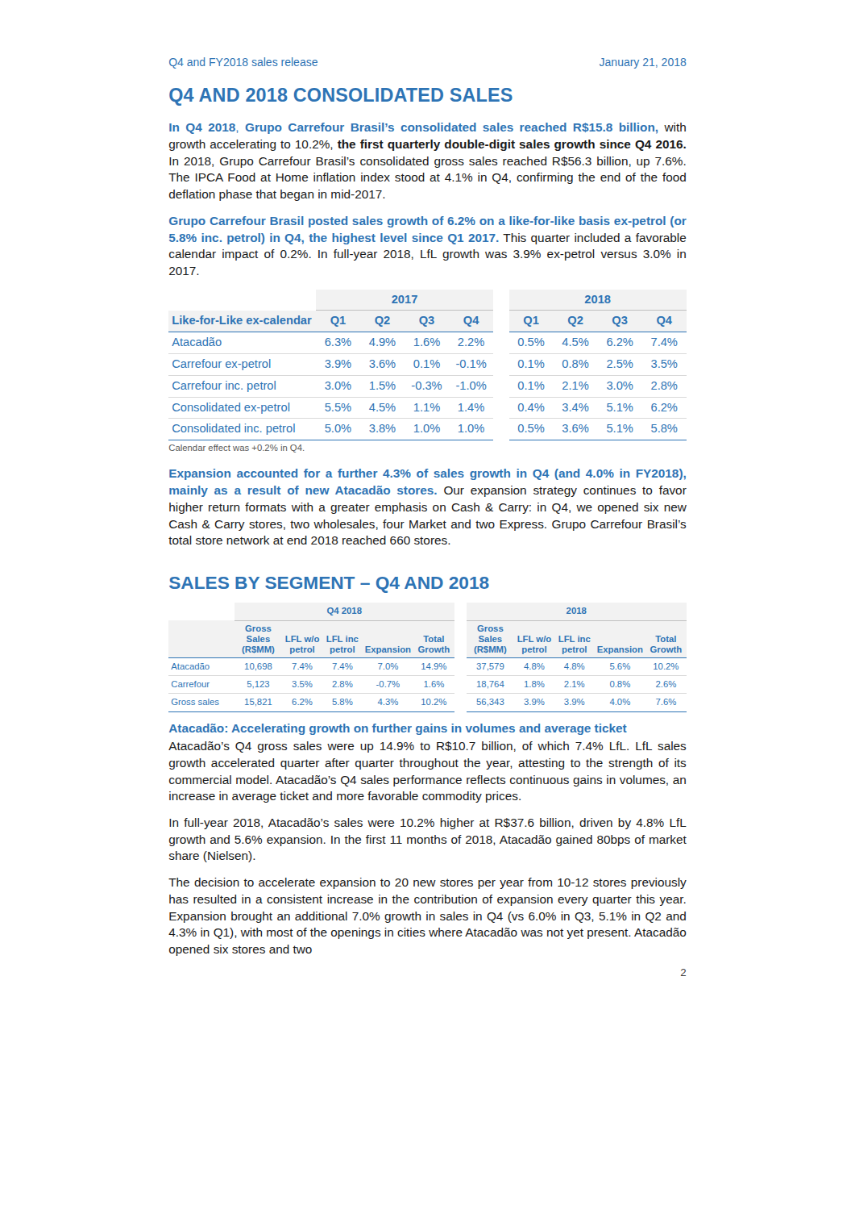Q4 and FY2018 sales release January 21, 2018
Q4 AND 2018 CONSOLIDATED SALES
In Q4 2018, Grupo Carrefour Brasil’s consolidated sales reached R$15.8 billion, with growth accelerating to 10.2%, the first quarterly double-digit sales growth since Q4 2016. In 2018, Grupo Carrefour Brasil’s consolidated gross sales reached R$56.3 billion, up 7.6%. The IPCA Food at Home inflation index stood at 4.1% in Q4, confirming the end of the food deflation phase that began in mid-2017.
Grupo Carrefour Brasil posted sales growth of 6.2% on a like-for-like basis ex-petrol (or 5.8% inc. petrol) in Q4, the highest level since Q1 2017. This quarter included a favorable calendar impact of 0.2%. In full-year 2018, LfL growth was 3.9% ex-petrol versus 3.0% in 2017.
| | 2017 | | 2018 |
| Like-for-Like ex-calendar | Q1 | Q2 | Q3 | Q4 | | Q1 | Q2 | Q3 | Q4 |
| Atacadão | 6.3% | 4.9% | 1.6% | 2.2% | | 0.5% | 4.5% | 6.2% | 7.4% |
| Carrefour ex-petrol | 3.9% | 3.6% | 0.1% | -0.1% | | 0.1% | 0.8% | 2.5% | 3.5% |
| Carrefour inc. petrol | 3.0% | 1.5% | -0.3% | -1.0% | | 0.1% | 2.1% | 3.0% | 2.8% |
| Consolidated ex-petrol | 5.5% | 4.5% | 1.1% | 1.4% | | 0.4% | 3.4% | 5.1% | 6.2% |
| Consolidated inc. petrol | 5.0% | 3.8% | 1.0% | 1.0% | | 0.5% | 3.6% | 5.1% | 5.8% |
Calendar effect was +0.2% in Q4.
Expansion accounted for a further 4.3% of sales growth in Q4 (and 4.0% in FY2018), mainly as a result of new Atacadão stores. Our expansion strategy continues to favor higher return formats with a greater emphasis on Cash & Carry: in Q4, we opened six new Cash & Carry stores, two wholesales, four Market and two Express. Grupo Carrefour Brasil’s total store network at end 2018 reached 660 stores.
SALES BY SEGMENT – Q4 AND 2018
| | Q4 2018 | | 2018 |
| | Gross Sales (R$MM) | LFL w/o petrol | LFL inc petrol | Expansion | Total Growth | | Gross Sales (R$MM) | LFL w/o petrol | LFL inc petrol | Expansion | Total Growth |
| Atacadão | 10,698 | 7.4% | 7.4% | 7.0% | 14.9% | | 37,579 | 4.8% | 4.8% | 5.6% | 10.2% |
| Carrefour | 5,123 | 3.5% | 2.8% | -0.7% | 1.6% | | 18,764 | 1.8% | 2.1% | 0.8% | 2.6% |
| Gross sales | 15,821 | 6.2% | 5.8% | 4.3% | 10.2% | | 56,343 | 3.9% | 3.9% | 4.0% | 7.6% |
Atacadão: Accelerating growth on further gains in volumes and average ticket
Atacadão’s Q4 gross sales were up 14.9% to R$10.7 billion, of which 7.4% LfL. LfL sales growth accelerated quarter after quarter throughout the year, attesting to the strength of its commercial model. Atacadão’s Q4 sales performance reflects continuous gains in volumes, an increase in average ticket and more favorable commodity prices.
In full-year 2018, Atacadão’s sales were 10.2% higher at R$37.6 billion, driven by 4.8% LfL growth and 5.6% expansion. In the first 11 months of 2018, Atacadão gained 80bps of market share (Nielsen).
The decision to accelerate expansion to 20 new stores per year from 10-12 stores previously has resulted in a consistent increase in the contribution of expansion every quarter this year. Expansion brought an additional 7.0% growth in sales in Q4 (vs 6.0% in Q3, 5.1% in Q2 and 4.3% in Q1), with most of the openings in cities where Atacadão was not yet present. Atacadão opened six stores and two
2